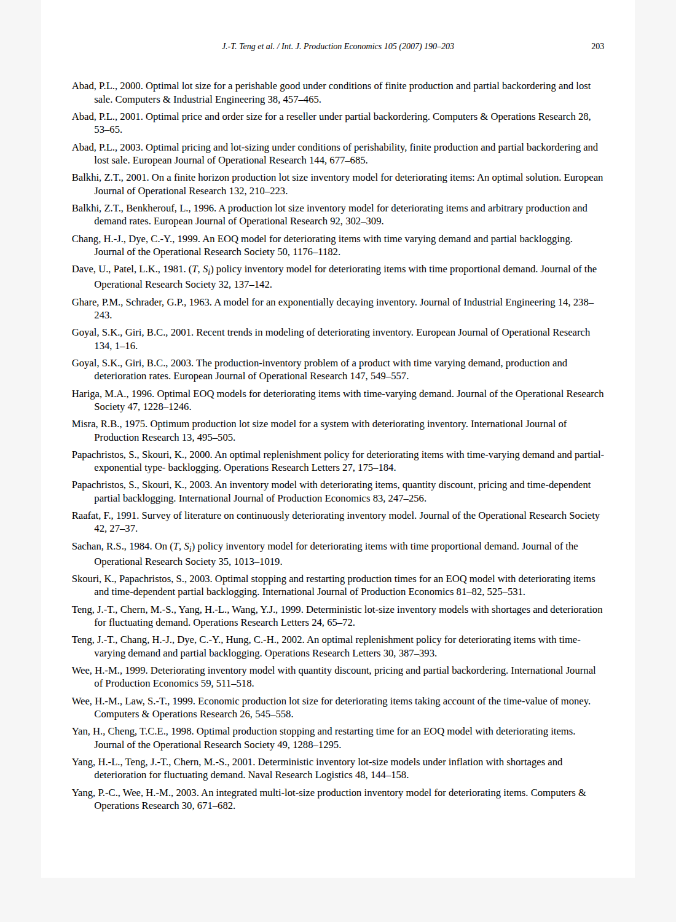J.-T. Teng et al. / Int. J. Production Economics 105 (2007) 190–203 203
Abad, P.L., 2000. Optimal lot size for a perishable good under conditions of finite production and partial backordering and lost sale. Computers & Industrial Engineering 38, 457–465.
Abad, P.L., 2001. Optimal price and order size for a reseller under partial backordering. Computers & Operations Research 28, 53–65.
Abad, P.L., 2003. Optimal pricing and lot-sizing under conditions of perishability, finite production and partial backordering and lost sale. European Journal of Operational Research 144, 677–685.
Balkhi, Z.T., 2001. On a finite horizon production lot size inventory model for deteriorating items: An optimal solution. European Journal of Operational Research 132, 210–223.
Balkhi, Z.T., Benkherouf, L., 1996. A production lot size inventory model for deteriorating items and arbitrary production and demand rates. European Journal of Operational Research 92, 302–309.
Chang, H.-J., Dye, C.-Y., 1999. An EOQ model for deteriorating items with time varying demand and partial backlogging. Journal of the Operational Research Society 50, 1176–1182.
Dave, U., Patel, L.K., 1981. (T, Si) policy inventory model for deteriorating items with time proportional demand. Journal of the Operational Research Society 32, 137–142.
Ghare, P.M., Schrader, G.P., 1963. A model for an exponentially decaying inventory. Journal of Industrial Engineering 14, 238–243.
Goyal, S.K., Giri, B.C., 2001. Recent trends in modeling of deteriorating inventory. European Journal of Operational Research 134, 1–16.
Goyal, S.K., Giri, B.C., 2003. The production-inventory problem of a product with time varying demand, production and deterioration rates. European Journal of Operational Research 147, 549–557.
Hariga, M.A., 1996. Optimal EOQ models for deteriorating items with time-varying demand. Journal of the Operational Research Society 47, 1228–1246.
Misra, R.B., 1975. Optimum production lot size model for a system with deteriorating inventory. International Journal of Production Research 13, 495–505.
Papachristos, S., Skouri, K., 2000. An optimal replenishment policy for deteriorating items with time-varying demand and partial-exponential type- backlogging. Operations Research Letters 27, 175–184.
Papachristos, S., Skouri, K., 2003. An inventory model with deteriorating items, quantity discount, pricing and time-dependent partial backlogging. International Journal of Production Economics 83, 247–256.
Raafat, F., 1991. Survey of literature on continuously deteriorating inventory model. Journal of the Operational Research Society 42, 27–37.
Sachan, R.S., 1984. On (T, Si) policy inventory model for deteriorating items with time proportional demand. Journal of the Operational Research Society 35, 1013–1019.
Skouri, K., Papachristos, S., 2003. Optimal stopping and restarting production times for an EOQ model with deteriorating items and time-dependent partial backlogging. International Journal of Production Economics 81–82, 525–531.
Teng, J.-T., Chern, M.-S., Yang, H.-L., Wang, Y.J., 1999. Deterministic lot-size inventory models with shortages and deterioration for fluctuating demand. Operations Research Letters 24, 65–72.
Teng, J.-T., Chang, H.-J., Dye, C.-Y., Hung, C.-H., 2002. An optimal replenishment policy for deteriorating items with time-varying demand and partial backlogging. Operations Research Letters 30, 387–393.
Wee, H.-M., 1999. Deteriorating inventory model with quantity discount, pricing and partial backordering. International Journal of Production Economics 59, 511–518.
Wee, H.-M., Law, S.-T., 1999. Economic production lot size for deteriorating items taking account of the time-value of money. Computers & Operations Research 26, 545–558.
Yan, H., Cheng, T.C.E., 1998. Optimal production stopping and restarting time for an EOQ model with deteriorating items. Journal of the Operational Research Society 49, 1288–1295.
Yang, H.-L., Teng, J.-T., Chern, M.-S., 2001. Deterministic inventory lot-size models under inflation with shortages and deterioration for fluctuating demand. Naval Research Logistics 48, 144–158.
Yang, P.-C., Wee, H.-M., 2003. An integrated multi-lot-size production inventory model for deteriorating items. Computers & Operations Research 30, 671–682.